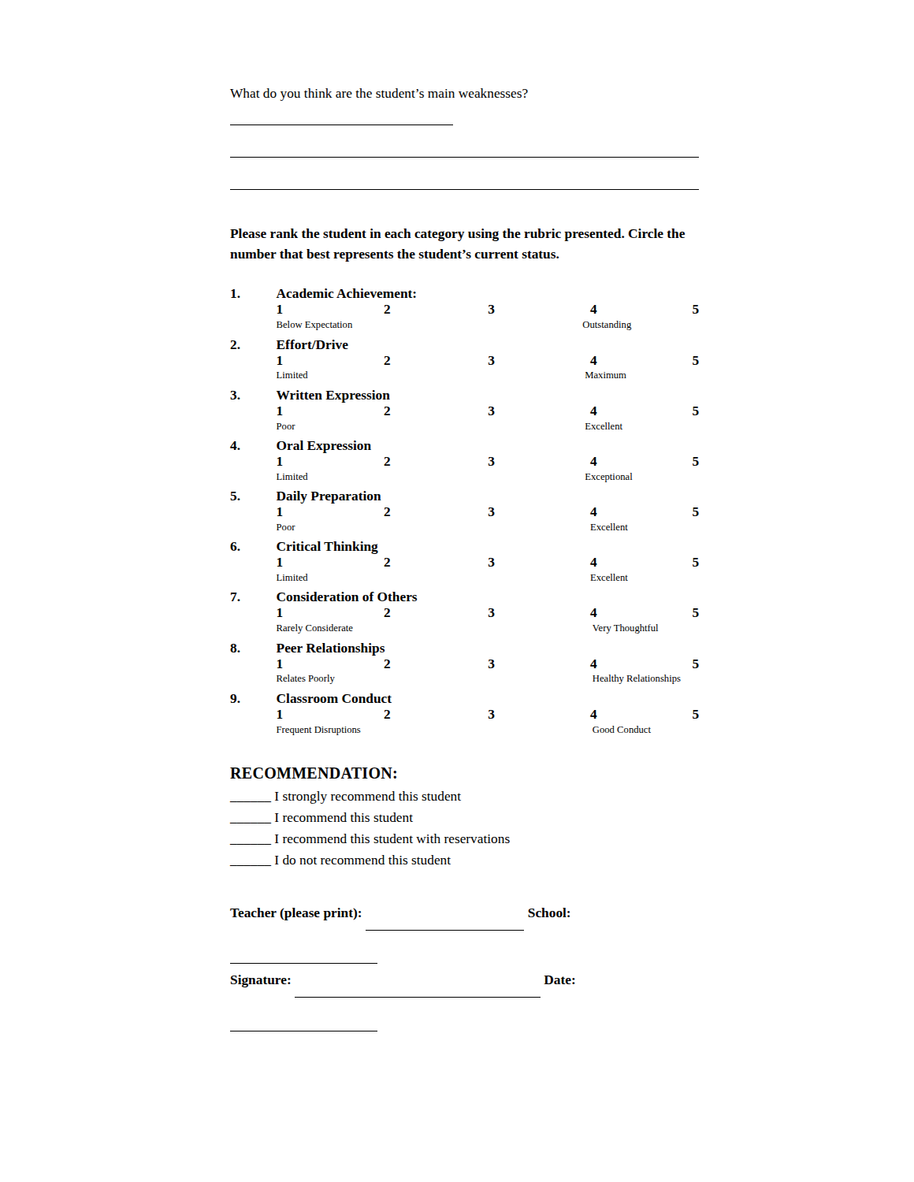What do you think are the student’s main weaknesses?
Please rank the student in each category using the rubric presented. Circle the
number that best represents the student’s current status.
| 1. | Academic Achievement: |
| | 1 2 3 4 5 Below Expectation Outstanding |
| 2. | Effort/Drive |
| | 1 2 3 4 5 Limited Maximum |
| 3. | Written Expression |
| | 1 2 3 4 5 Poor Excellent |
| 4. | Oral Expression |
| | 1 2 3 4 5 Limited Exceptional |
| 5. | Daily Preparation |
| | 1 2 3 4 5 Poor Excellent |
| 6. | Critical Thinking |
| | 1 2 3 4 5 Limited Excellent |
| 7. | Consideration of Others |
| | 1 2 3 4 5 Rarely Considerate Very Thoughtful |
| 8. | Peer Relationships |
| | 1 2 3 4 5 Relates Poorly Healthy Relationships |
| 9. | Classroom Conduct |
| | 1 2 3 4 5 Frequent Disruptions Good Conduct |
RECOMMENDATION:
______ I strongly recommend this student
______ I recommend this student
______ I recommend this student with reservations
______ I do not recommend this student
Teacher (please print): School:
Signature: Date: